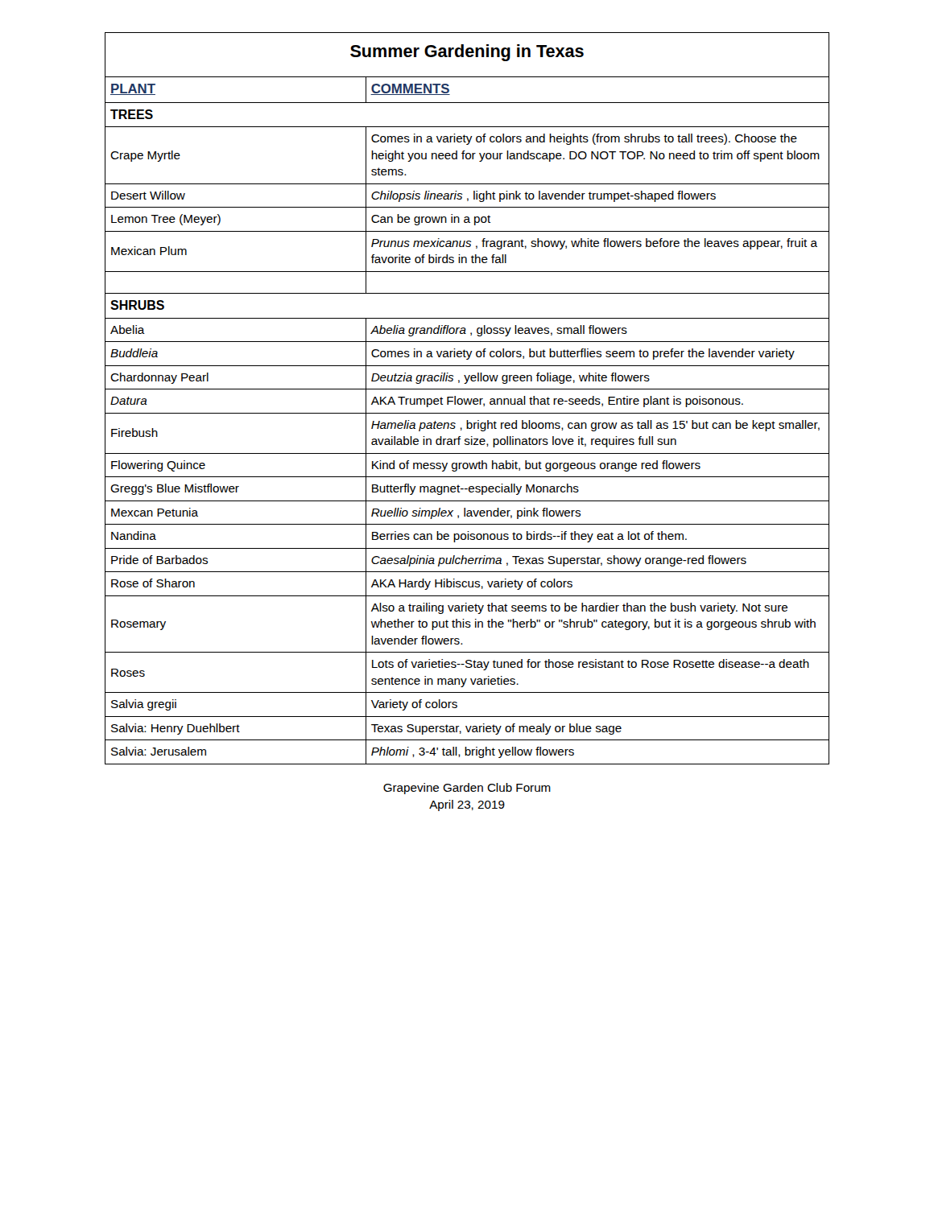Summer Gardening in Texas
| PLANT | COMMENTS |
| --- | --- |
| TREES |
| Crape Myrtle | Comes in a variety of colors and heights (from shrubs to tall trees). Choose the height you need for your landscape. DO NOT TOP. No need to trim off spent bloom stems. |
| Desert Willow | Chilopsis linearis , light pink to lavender trumpet-shaped flowers |
| Lemon Tree (Meyer) | Can be grown in a pot |
| Mexican Plum | Prunus mexicanus , fragrant, showy, white flowers before the leaves appear, fruit a favorite of birds in the fall |
| SHRUBS |
| Abelia | Abelia grandiflora , glossy leaves, small flowers |
| Buddleia | Comes in a variety of colors, but butterflies seem to prefer the lavender variety |
| Chardonnay Pearl | Deutzia gracilis , yellow green foliage, white flowers |
| Datura | AKA Trumpet Flower, annual that re-seeds, Entire plant is poisonous. |
| Firebush | Hamelia patens , bright red blooms, can grow as tall as 15' but can be kept smaller, available in drarf size, pollinators love it, requires full sun |
| Flowering Quince | Kind of messy growth habit, but gorgeous orange red flowers |
| Gregg's Blue Mistflower | Butterfly magnet--especially Monarchs |
| Mexcan Petunia | Ruellio simplex , lavender, pink flowers |
| Nandina | Berries can be poisonous to birds--if they eat a lot of them. |
| Pride of Barbados | Caesalpinia pulcherrima , Texas Superstar, showy orange-red flowers |
| Rose of Sharon | AKA Hardy Hibiscus, variety of colors |
| Rosemary | Also a trailing variety that seems to be hardier than the bush variety. Not sure whether to put this in the "herb" or "shrub" category, but it is a gorgeous shrub with lavender flowers. |
| Roses | Lots of varieties--Stay tuned for those resistant to Rose Rosette disease--a death sentence in many varieties. |
| Salvia gregii | Variety of colors |
| Salvia: Henry Duehlbert | Texas Superstar, variety of mealy or blue sage |
| Salvia: Jerusalem | Phlomi , 3-4' tall, bright yellow flowers |
Grapevine Garden Club Forum
April 23, 2019